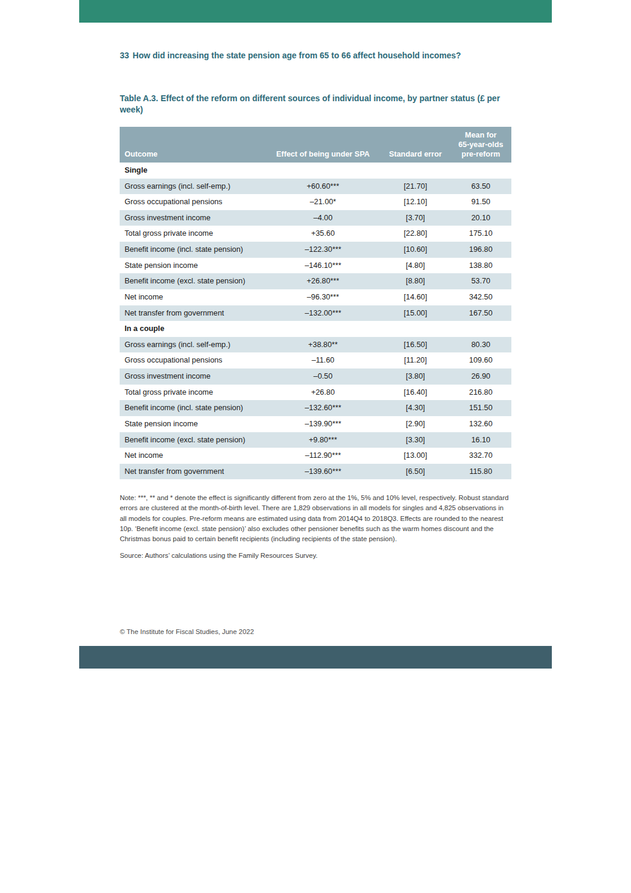33 How did increasing the state pension age from 65 to 66 affect household incomes?
Table A.3. Effect of the reform on different sources of individual income, by partner status (£ per week)
| Outcome | Effect of being under SPA | Standard error | Mean for 65-year-olds pre-reform |
| --- | --- | --- | --- |
| Single | | | |
| Gross earnings (incl. self-emp.) | +60.60*** | [21.70] | 63.50 |
| Gross occupational pensions | –21.00* | [12.10] | 91.50 |
| Gross investment income | –4.00 | [3.70] | 20.10 |
| Total gross private income | +35.60 | [22.80] | 175.10 |
| Benefit income (incl. state pension) | –122.30*** | [10.60] | 196.80 |
| State pension income | –146.10*** | [4.80] | 138.80 |
| Benefit income (excl. state pension) | +26.80*** | [8.80] | 53.70 |
| Net income | –96.30*** | [14.60] | 342.50 |
| Net transfer from government | –132.00*** | [15.00] | 167.50 |
| In a couple | | | |
| Gross earnings (incl. self-emp.) | +38.80** | [16.50] | 80.30 |
| Gross occupational pensions | –11.60 | [11.20] | 109.60 |
| Gross investment income | –0.50 | [3.80] | 26.90 |
| Total gross private income | +26.80 | [16.40] | 216.80 |
| Benefit income (incl. state pension) | –132.60*** | [4.30] | 151.50 |
| State pension income | –139.90*** | [2.90] | 132.60 |
| Benefit income (excl. state pension) | +9.80*** | [3.30] | 16.10 |
| Net income | –112.90*** | [13.00] | 332.70 |
| Net transfer from government | –139.60*** | [6.50] | 115.80 |
Note: ***, ** and * denote the effect is significantly different from zero at the 1%, 5% and 10% level, respectively. Robust standard errors are clustered at the month-of-birth level. There are 1,829 observations in all models for singles and 4,825 observations in all models for couples. Pre-reform means are estimated using data from 2014Q4 to 2018Q3. Effects are rounded to the nearest 10p. ‘Benefit income (excl. state pension)’ also excludes other pensioner benefits such as the warm homes discount and the Christmas bonus paid to certain benefit recipients (including recipients of the state pension).
Source: Authors’ calculations using the Family Resources Survey.
© The Institute for Fiscal Studies, June 2022